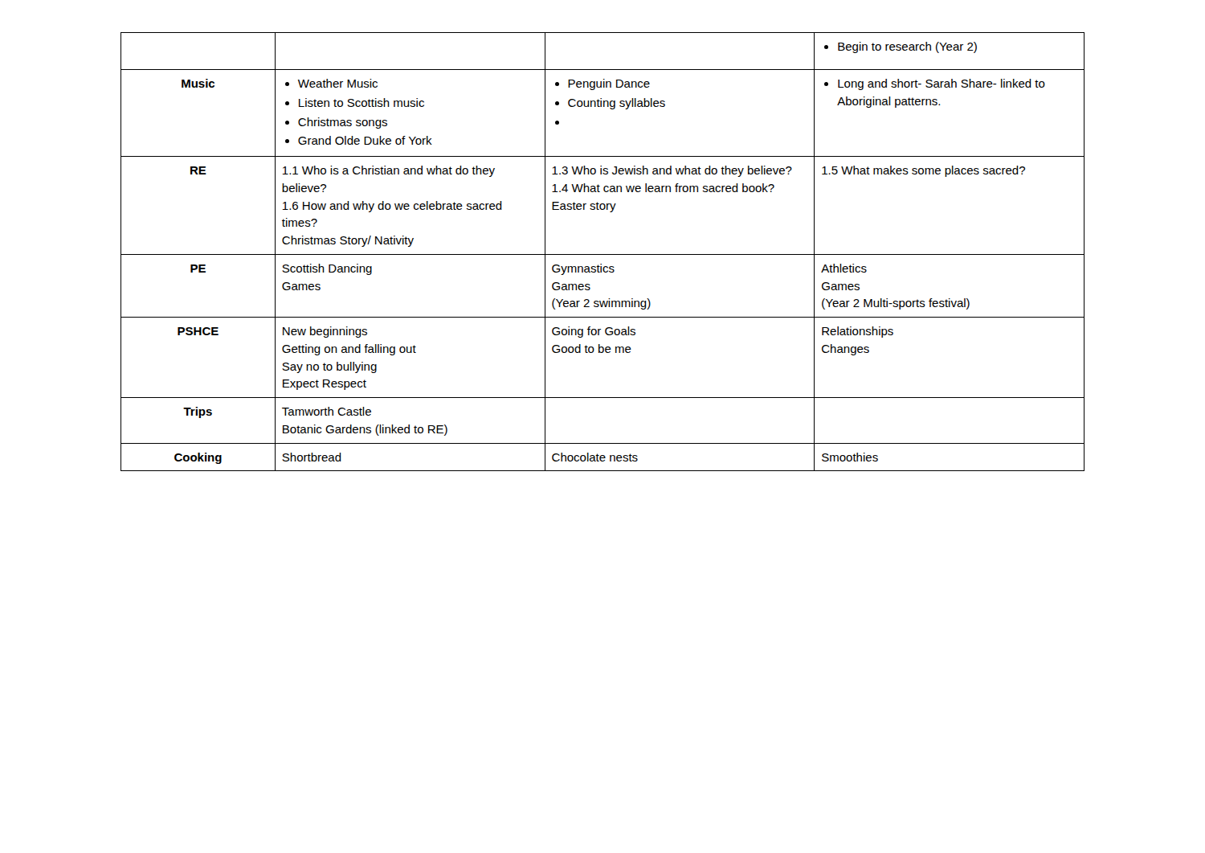| | | | Begin to research (Year 2) |
| Music | Weather Music Listen to Scottish music Christmas songs Grand Olde Duke of York | Penguin Dance Counting syllables | Long and short- Sarah Share- linked to Aboriginal patterns. |
| RE | 1.1 Who is a Christian and what do they believe? 1.6 How and why do we celebrate sacred times? Christmas Story/ Nativity | 1.3 Who is Jewish and what do they believe? 1.4 What can we learn from sacred book? Easter story | 1.5 What makes some places sacred? |
| PE | Scottish Dancing Games | Gymnastics Games (Year 2 swimming) | Athletics Games (Year 2 Multi-sports festival) |
| PSHCE | New beginnings Getting on and falling out Say no to bullying Expect Respect | Going for Goals Good to be me | Relationships Changes |
| Trips | Tamworth Castle Botanic Gardens (linked to RE) | | |
| Cooking | Shortbread | Chocolate nests | Smoothies |